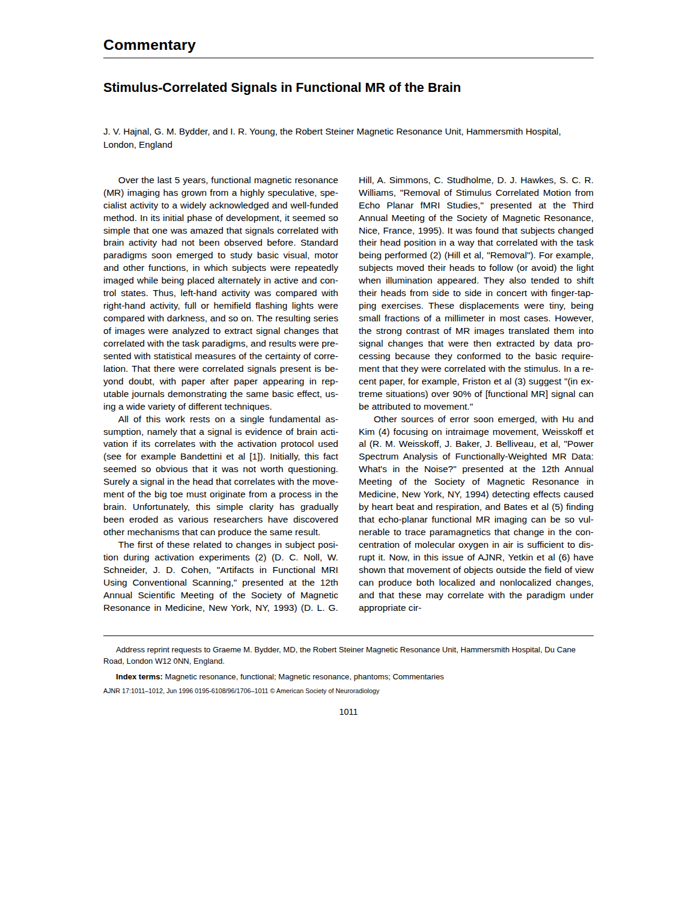Commentary
Stimulus-Correlated Signals in Functional MR of the Brain
J. V. Hajnal, G. M. Bydder, and I. R. Young, the Robert Steiner Magnetic Resonance Unit, Hammersmith Hospital, London, England
Over the last 5 years, functional magnetic resonance (MR) imaging has grown from a highly speculative, specialist activity to a widely acknowledged and well-funded method. In its initial phase of development, it seemed so simple that one was amazed that signals correlated with brain activity had not been observed before. Standard paradigms soon emerged to study basic visual, motor and other functions, in which subjects were repeatedly imaged while being placed alternately in active and control states. Thus, left-hand activity was compared with right-hand activity, full or hemifield flashing lights were compared with darkness, and so on. The resulting series of images were analyzed to extract signal changes that correlated with the task paradigms, and results were presented with statistical measures of the certainty of correlation. That there were correlated signals present is beyond doubt, with paper after paper appearing in reputable journals demonstrating the same basic effect, using a wide variety of different techniques.
All of this work rests on a single fundamental assumption, namely that a signal is evidence of brain activation if its correlates with the activation protocol used (see for example Bandettini et al [1]). Initially, this fact seemed so obvious that it was not worth questioning. Surely a signal in the head that correlates with the movement of the big toe must originate from a process in the brain. Unfortunately, this simple clarity has gradually been eroded as various researchers have discovered other mechanisms that can produce the same result.
The first of these related to changes in subject position during activation experiments (2) (D. C. Noll, W. Schneider, J. D. Cohen, "Artifacts in Functional MRI Using Conventional Scanning," presented at the 12th Annual Scientific Meeting of the Society of Magnetic Resonance in Medicine, New York, NY, 1993) (D. L. G. Hill, A. Simmons, C. Studholme, D. J. Hawkes, S. C. R. Williams, "Removal of Stimulus Correlated Motion from Echo Planar fMRI Studies," presented at the Third Annual Meeting of the Society of Magnetic Resonance, Nice, France, 1995). It was found that subjects changed their head position in a way that correlated with the task being performed (2) (Hill et al, "Removal"). For example, subjects moved their heads to follow (or avoid) the light when illumination appeared. They also tended to shift their heads from side to side in concert with finger-tapping exercises. These displacements were tiny, being small fractions of a millimeter in most cases. However, the strong contrast of MR images translated them into signal changes that were then extracted by data processing because they conformed to the basic requirement that they were correlated with the stimulus. In a recent paper, for example, Friston et al (3) suggest "(in extreme situations) over 90% of [functional MR] signal can be attributed to movement."
Other sources of error soon emerged, with Hu and Kim (4) focusing on intraimage movement, Weisskoff et al (R. M. Weisskoff, J. Baker, J. Belliveau, et al, "Power Spectrum Analysis of Functionally-Weighted MR Data: What's in the Noise?" presented at the 12th Annual Meeting of the Society of Magnetic Resonance in Medicine, New York, NY, 1994) detecting effects caused by heart beat and respiration, and Bates et al (5) finding that echo-planar functional MR imaging can be so vulnerable to trace paramagnetics that change in the concentration of molecular oxygen in air is sufficient to disrupt it. Now, in this issue of AJNR, Yetkin et al (6) have shown that movement of objects outside the field of view can produce both localized and nonlocalized changes, and that these may correlate with the paradigm under appropriate cir-
Address reprint requests to Graeme M. Bydder, MD, the Robert Steiner Magnetic Resonance Unit, Hammersmith Hospital, Du Cane Road, London W12 0NN, England.
Index terms: Magnetic resonance, functional; Magnetic resonance, phantoms; Commentaries
AJNR 17:1011–1012, Jun 1996 0195-6108/96/1706–1011 © American Society of Neuroradiology
1011